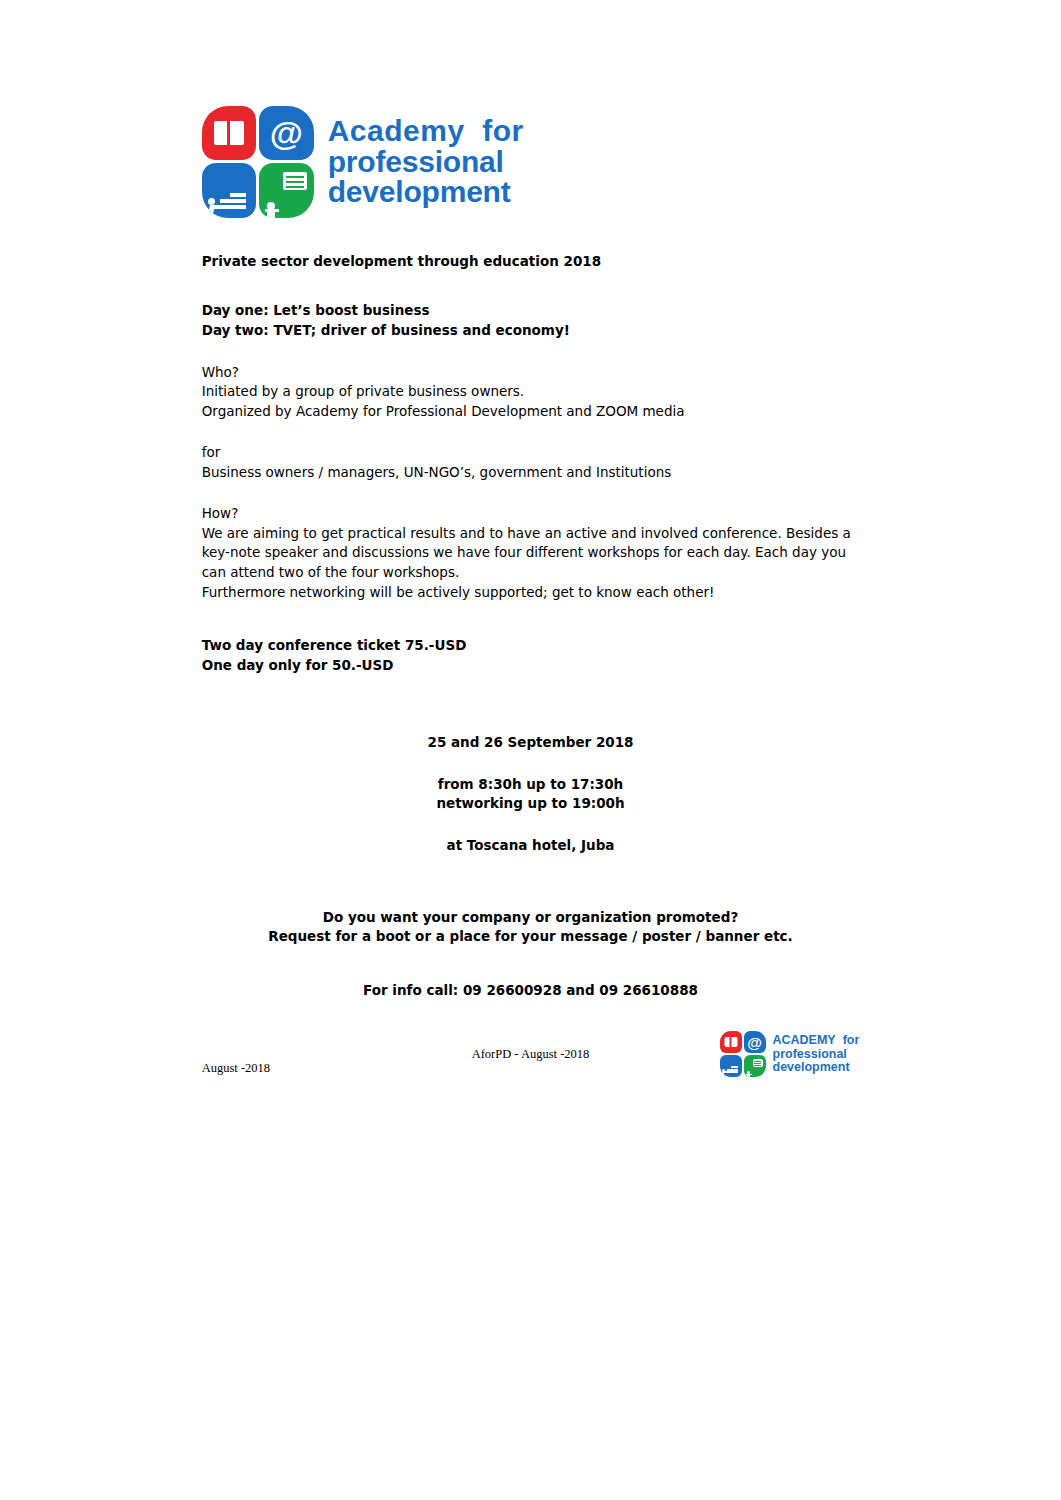@
Academy for
professional
development
Private sector development through education 2018
Day one: Let’s boost business
Day two: TVET; driver of business and economy!
Who?
Initiated by a group of private business owners.
Organized by Academy for Professional Development and ZOOM media
for
Business owners / managers, UN-NGO’s, government and Institutions
How?
We are aiming to get practical results and to have an active and involved conference. Besides a key-note speaker and discussions we have four different workshops for each day. Each day you can attend two of the four workshops.
Furthermore networking will be actively supported; get to know each other!
Two day conference ticket 75.-USD
One day only for 50.-USD
25 and 26 September 2018
from 8:30h up to 17:30h
networking up to 19:00h
at Toscana hotel, Juba
Do you want your company or organization promoted?
Request for a boot or a place for your message / poster / banner etc.
For info call: 09 26600928 and 09 26610888
AforPD - August -2018
August -2018
@
ACADEMY for
professional
development